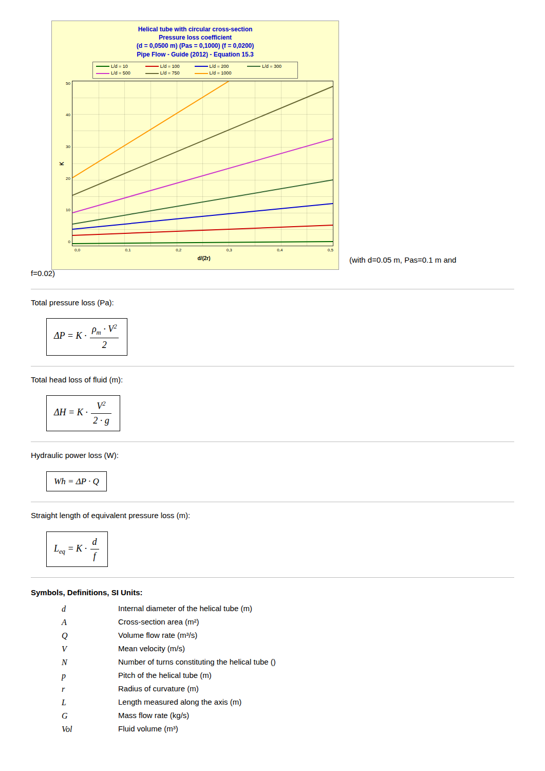Helical tube with circular cross-section
Pressure loss coefficient
(d = 0,0500 m) (Pas = 0,1000) (f = 0,0200)
Pipe Flow - Guide (2012) - Equation 15.3
| L/d = 10 | L/d = 100 | L/d = 200 | L/d = 300 |
| L/d = 500 | L/d = 750 | L/d = 1000 | |
K
50 40 30 20 10 0
0,00,10,20,30,40,5
d/(2r)
(with d=0.05 m, Pas=0.1 m and
f=0.02)
Total pressure loss (Pa):
ΔP = K · ρm · V2 2
Total head loss of fluid (m):
ΔH = K · V2 2 · g
Hydraulic power loss (W):
Wh = ΔP · Q
Straight length of equivalent pressure loss (m):
Leq = K · d f
Symbols, Definitions, SI Units:
| d | Internal diameter of the helical tube (m) |
| A | Cross-section area (m²) |
| Q | Volume flow rate (m³/s) |
| V | Mean velocity (m/s) |
| N | Number of turns constituting the helical tube () |
| p | Pitch of the helical tube (m) |
| r | Radius of curvature (m) |
| L | Length measured along the axis (m) |
| G | Mass flow rate (kg/s) |
| Vol | Fluid volume (m³) |